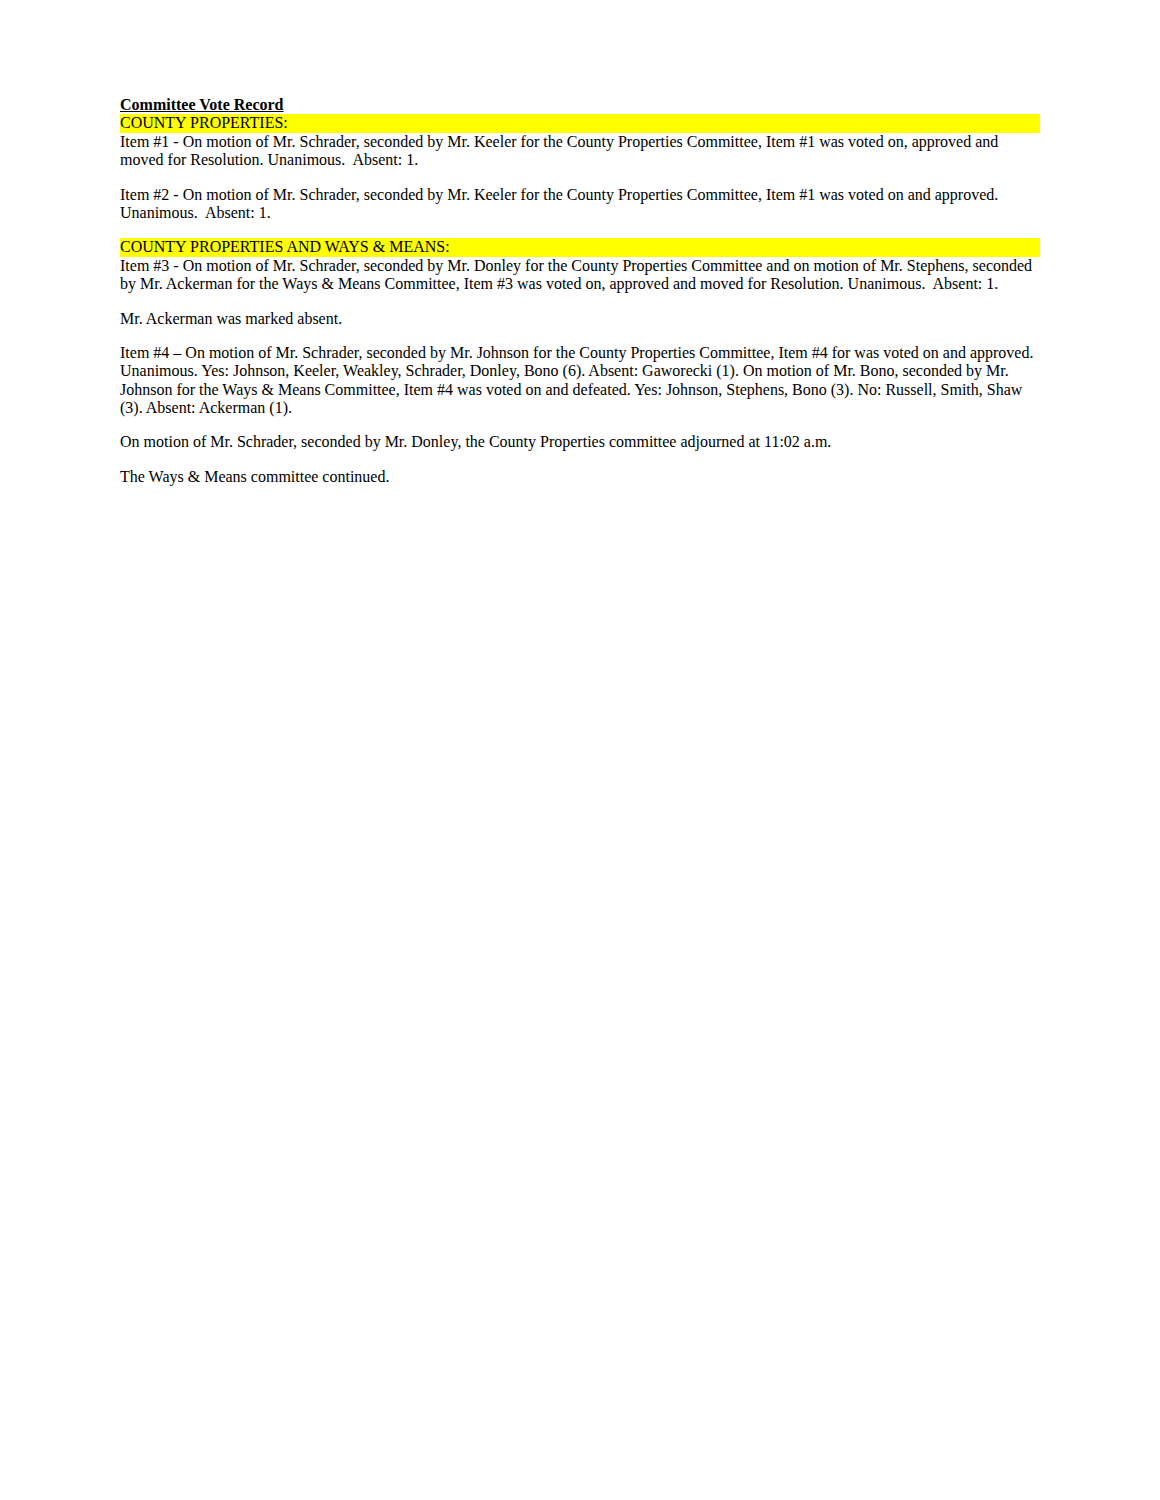Committee Vote Record
COUNTY PROPERTIES:
Item #1 - On motion of Mr. Schrader, seconded by Mr. Keeler for the County Properties Committee, Item #1 was voted on, approved and moved for Resolution. Unanimous. Absent: 1.
Item #2 - On motion of Mr. Schrader, seconded by Mr. Keeler for the County Properties Committee, Item #1 was voted on and approved. Unanimous. Absent: 1.
COUNTY PROPERTIES AND WAYS & MEANS:
Item #3 - On motion of Mr. Schrader, seconded by Mr. Donley for the County Properties Committee and on motion of Mr. Stephens, seconded by Mr. Ackerman for the Ways & Means Committee, Item #3 was voted on, approved and moved for Resolution. Unanimous. Absent: 1.
Mr. Ackerman was marked absent.
Item #4 – On motion of Mr. Schrader, seconded by Mr. Johnson for the County Properties Committee, Item #4 for was voted on and approved. Unanimous. Yes: Johnson, Keeler, Weakley, Schrader, Donley, Bono (6). Absent: Gaworecki (1). On motion of Mr. Bono, seconded by Mr. Johnson for the Ways & Means Committee, Item #4 was voted on and defeated. Yes: Johnson, Stephens, Bono (3). No: Russell, Smith, Shaw (3). Absent: Ackerman (1).
On motion of Mr. Schrader, seconded by Mr. Donley, the County Properties committee adjourned at 11:02 a.m.
The Ways & Means committee continued.